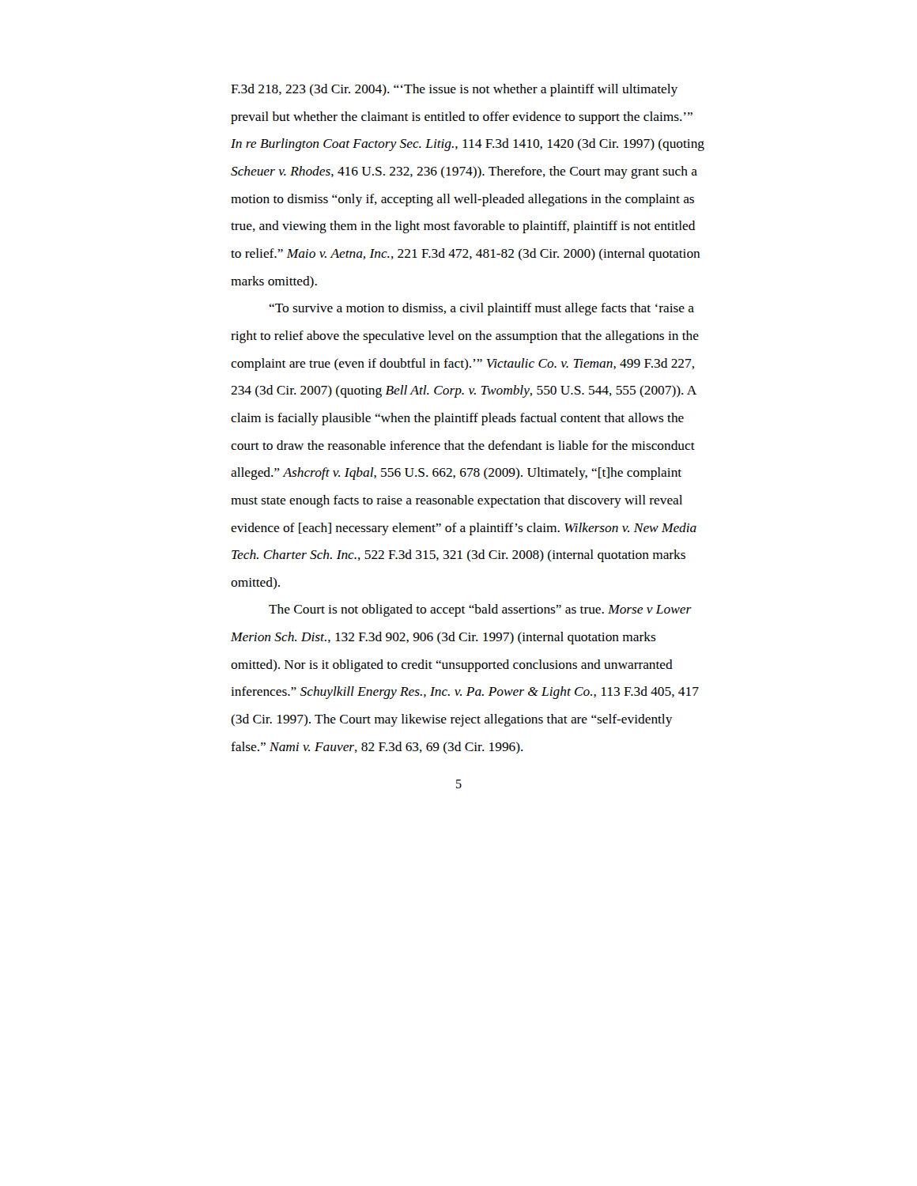F.3d 218, 223 (3d Cir. 2004). “‘The issue is not whether a plaintiff will ultimately prevail but whether the claimant is entitled to offer evidence to support the claims.’” In re Burlington Coat Factory Sec. Litig., 114 F.3d 1410, 1420 (3d Cir. 1997) (quoting Scheuer v. Rhodes, 416 U.S. 232, 236 (1974)). Therefore, the Court may grant such a motion to dismiss “only if, accepting all well-pleaded allegations in the complaint as true, and viewing them in the light most favorable to plaintiff, plaintiff is not entitled to relief.” Maio v. Aetna, Inc., 221 F.3d 472, 481-82 (3d Cir. 2000) (internal quotation marks omitted).
“To survive a motion to dismiss, a civil plaintiff must allege facts that ‘raise a right to relief above the speculative level on the assumption that the allegations in the complaint are true (even if doubtful in fact).’” Victaulic Co. v. Tieman, 499 F.3d 227, 234 (3d Cir. 2007) (quoting Bell Atl. Corp. v. Twombly, 550 U.S. 544, 555 (2007)). A claim is facially plausible “when the plaintiff pleads factual content that allows the court to draw the reasonable inference that the defendant is liable for the misconduct alleged.” Ashcroft v. Iqbal, 556 U.S. 662, 678 (2009). Ultimately, “[t]he complaint must state enough facts to raise a reasonable expectation that discovery will reveal evidence of [each] necessary element” of a plaintiff’s claim. Wilkerson v. New Media Tech. Charter Sch. Inc., 522 F.3d 315, 321 (3d Cir. 2008) (internal quotation marks omitted).
The Court is not obligated to accept “bald assertions” as true. Morse v Lower Merion Sch. Dist., 132 F.3d 902, 906 (3d Cir. 1997) (internal quotation marks omitted). Nor is it obligated to credit “unsupported conclusions and unwarranted inferences.” Schuylkill Energy Res., Inc. v. Pa. Power & Light Co., 113 F.3d 405, 417 (3d Cir. 1997). The Court may likewise reject allegations that are “self-evidently false.” Nami v. Fauver, 82 F.3d 63, 69 (3d Cir. 1996).
5